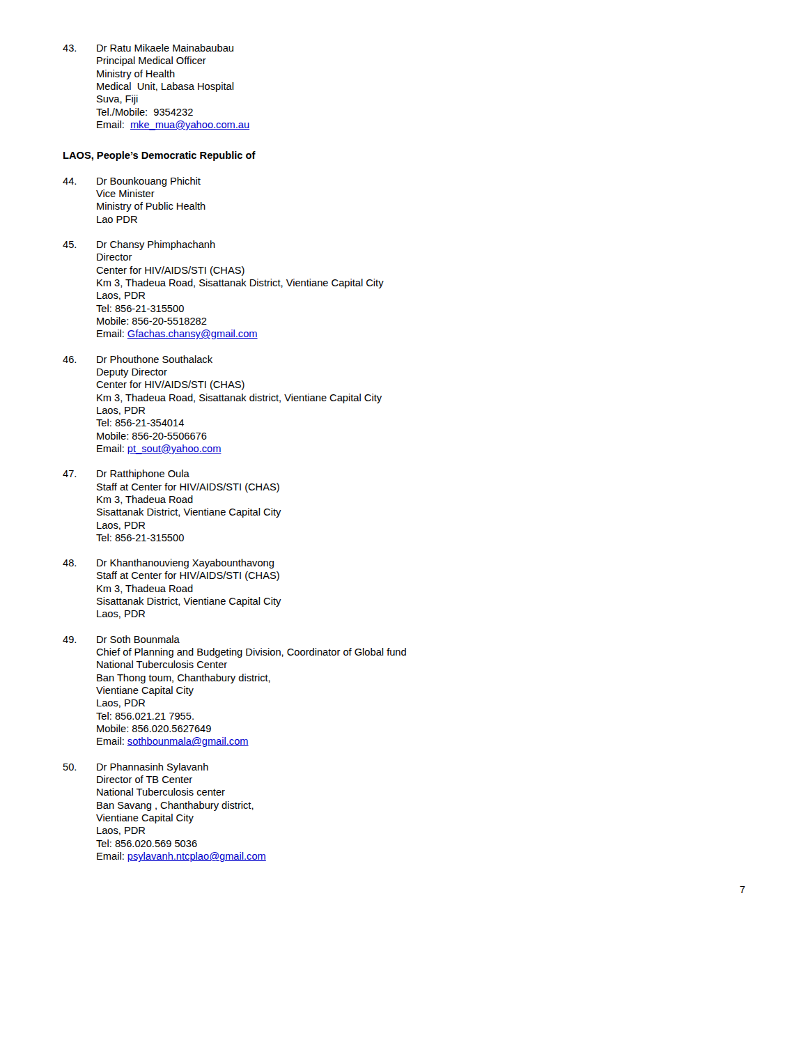43.
Dr Ratu Mikaele Mainabaubau
Principal Medical Officer
Ministry of Health
Medical Unit, Labasa Hospital
Suva, Fiji
Tel./Mobile: 9354232
Email: mke_mua@yahoo.com.au
LAOS, People’s Democratic Republic of
44.
Dr Bounkouang Phichit
Vice Minister
Ministry of Public Health
Lao PDR
45.
Dr Chansy Phimphachanh
Director
Center for HIV/AIDS/STI (CHAS)
Km 3, Thadeua Road, Sisattanak District, Vientiane Capital City
Laos, PDR
Tel: 856-21-315500
Mobile: 856-20-5518282
Email: Gfachas.chansy@gmail.com
46.
Dr Phouthone Southalack
Deputy Director
Center for HIV/AIDS/STI (CHAS)
Km 3, Thadeua Road, Sisattanak district, Vientiane Capital City
Laos, PDR
Tel: 856-21-354014
Mobile: 856-20-5506676
Email: pt_sout@yahoo.com
47.
Dr Ratthiphone Oula
Staff at Center for HIV/AIDS/STI (CHAS)
Km 3, Thadeua Road
Sisattanak District, Vientiane Capital City
Laos, PDR
Tel: 856-21-315500
48.
Dr Khanthanouvieng Xayabounthavong
Staff at Center for HIV/AIDS/STI (CHAS)
Km 3, Thadeua Road
Sisattanak District, Vientiane Capital City
Laos, PDR
49.
Dr Soth Bounmala
Chief of Planning and Budgeting Division, Coordinator of Global fund
National Tuberculosis Center
Ban Thong toum, Chanthabury district,
Vientiane Capital City
Laos, PDR
Tel: 856.021.21 7955.
Mobile: 856.020.5627649
Email: sothbounmala@gmail.com
50.
Dr Phannasinh Sylavanh
Director of TB Center
National Tuberculosis center
Ban Savang , Chanthabury district,
Vientiane Capital City
Laos, PDR
Tel: 856.020.569 5036
Email: psylavanh.ntcplao@gmail.com
7